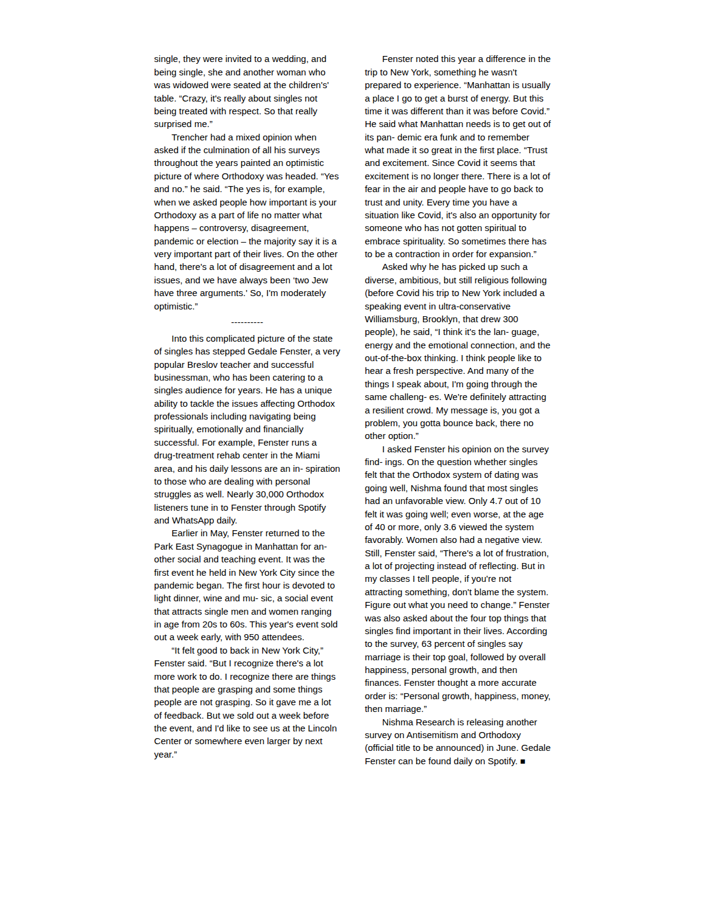single, they were invited to a wedding, and being single, she and another woman who was widowed were seated at the children's' table. “Crazy, it's really about singles not being treated with respect. So that really surprised me.”
Trencher had a mixed opinion when asked if the culmination of all his surveys throughout the years painted an optimistic picture of where Orthodoxy was headed. “Yes and no.” he said. “The yes is, for example, when we asked people how important is your Orthodoxy as a part of life no matter what happens – controversy, disagreement, pandemic or election – the majority say it is a very important part of their lives. On the other hand, there's a lot of disagreement and a lot issues, and we have always been ‘two Jew have three arguments.' So, I'm moderately optimistic.”
----------
Into this complicated picture of the state of singles has stepped Gedale Fenster, a very popular Breslov teacher and successful businessman, who has been catering to a singles audience for years. He has a unique ability to tackle the issues affecting Orthodox professionals including navigating being spiritually, emotionally and financially successful. For example, Fenster runs a drug-treatment rehab center in the Miami area, and his daily lessons are an in- spiration to those who are dealing with personal struggles as well. Nearly 30,000 Orthodox listeners tune in to Fenster through Spotify and WhatsApp daily.
Earlier in May, Fenster returned to the Park East Synagogue in Manhattan for an- other social and teaching event. It was the first event he held in New York City since the pandemic began. The first hour is devoted to light dinner, wine and mu- sic, a social event that attracts single men and women ranging in age from 20s to 60s. This year's event sold out a week early, with 950 attendees.
“It felt good to back in New York City,” Fenster said. “But I recognize there's a lot more work to do. I recognize there are things that people are grasping and some things people are not grasping. So it gave me a lot of feedback. But we sold out a week before the event, and I'd like to see us at the Lincoln Center or somewhere even larger by next year.”
Fenster noted this year a difference in the trip to New York, something he wasn't prepared to experience. “Manhattan is usually a place I go to get a burst of energy. But this time it was different than it was before Covid.” He said what Manhattan needs is to get out of its pan- demic era funk and to remember what made it so great in the first place. “Trust and excitement. Since Covid it seems that excitement is no longer there. There is a lot of fear in the air and people have to go back to trust and unity. Every time you have a situation like Covid, it's also an opportunity for someone who has not gotten spiritual to embrace spirituality. So sometimes there has to be a contraction in order for expansion.”
Asked why he has picked up such a diverse, ambitious, but still religious following (before Covid his trip to New York included a speaking event in ultra-conservative Williamsburg, Brooklyn, that drew 300 people), he said, “I think it's the lan- guage, energy and the emotional connection, and the out-of-the-box thinking. I think people like to hear a fresh perspective. And many of the things I speak about, I'm going through the same challeng- es. We're definitely attracting a resilient crowd. My message is, you got a problem, you gotta bounce back, there no other option.”
I asked Fenster his opinion on the survey find- ings. On the question whether singles felt that the Orthodox system of dating was going well, Nishma found that most singles had an unfavorable view. Only 4.7 out of 10 felt it was going well; even worse, at the age of 40 or more, only 3.6 viewed the system favorably. Women also had a negative view. Still, Fenster said, “There's a lot of frustration, a lot of projecting instead of reflecting. But in my classes I tell people, if you're not attracting something, don't blame the system. Figure out what you need to change.” Fenster was also asked about the four top things that singles find important in their lives. According to the survey, 63 percent of singles say marriage is their top goal, followed by overall happiness, personal growth, and then finances. Fenster thought a more accurate order is: “Personal growth, happiness, money, then marriage.”
Nishma Research is releasing another survey on Antisemitism and Orthodoxy (official title to be announced) in June. Gedale Fenster can be found daily on Spotify. ■